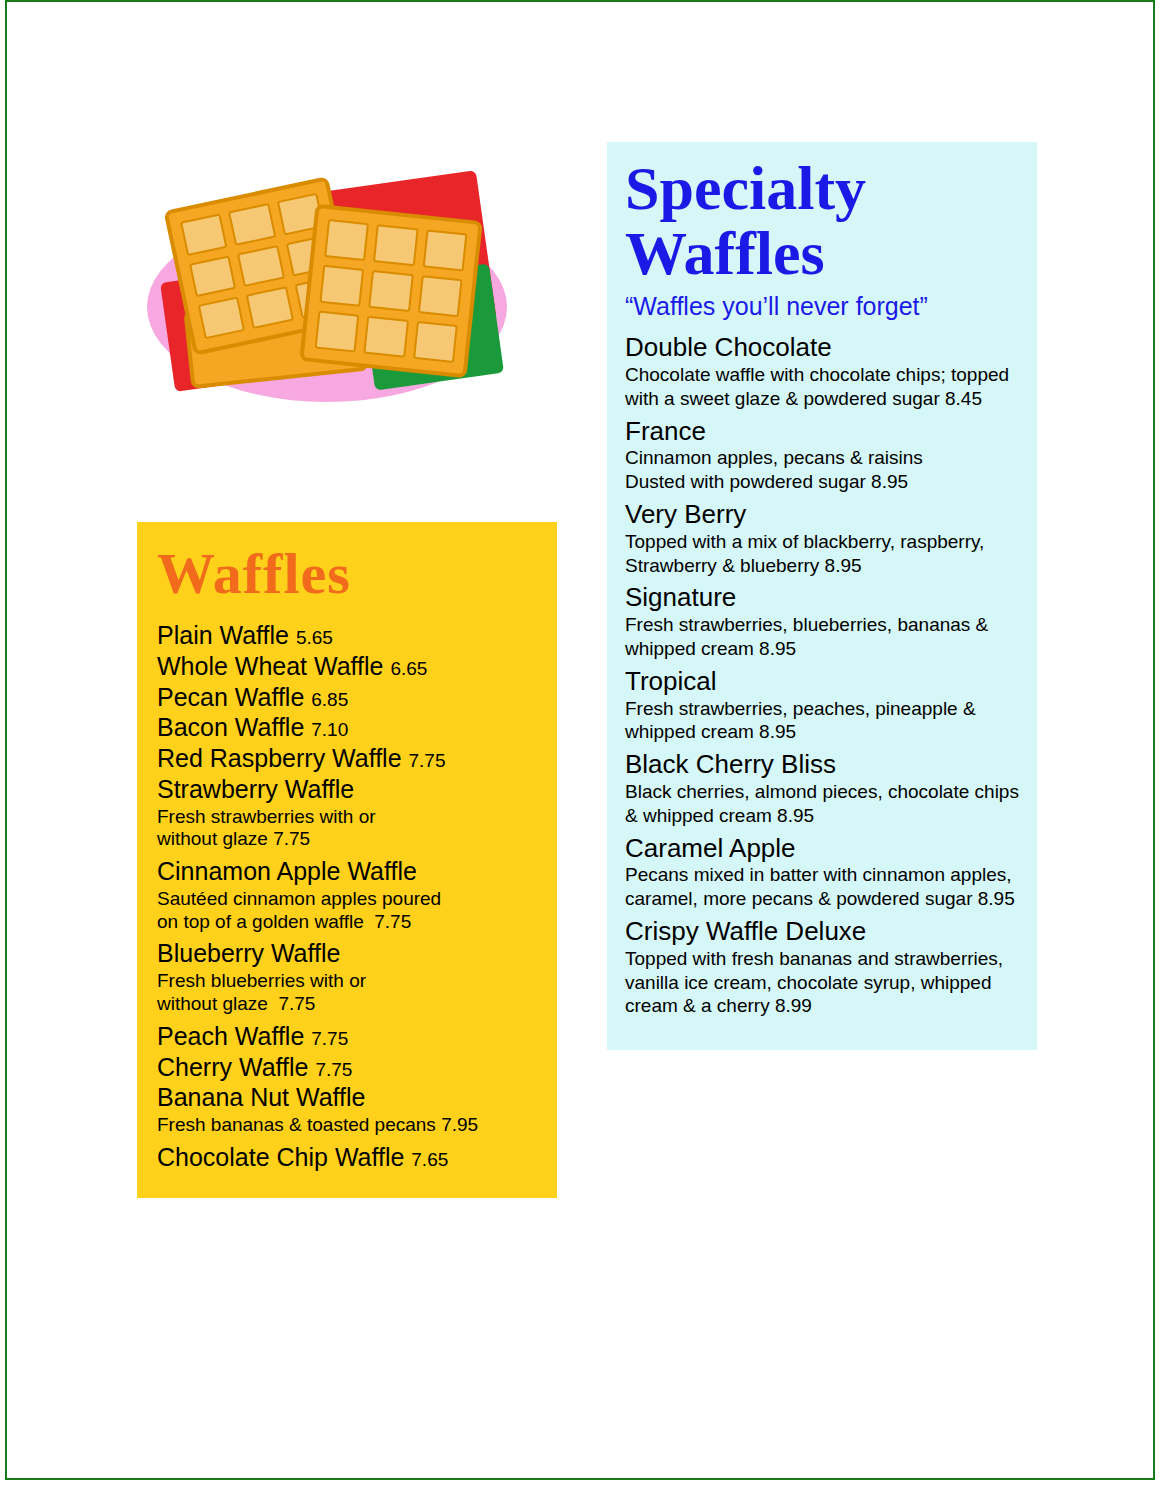Waffles
Plain Waffle 5.65
Whole Wheat Waffle 6.65
Pecan Waffle 6.85
Bacon Waffle 7.10
Red Raspberry Waffle 7.75
Strawberry Waffle
Fresh strawberries with or
without glaze 7.75
Cinnamon Apple Waffle
Sautéed cinnamon apples poured
on top of a golden waffle 7.75
Blueberry Waffle
Fresh blueberries with or
without glaze 7.75
Peach Waffle 7.75
Cherry Waffle 7.75
Banana Nut Waffle
Fresh bananas & toasted pecans 7.95
Chocolate Chip Waffle 7.65
Specialty
Waffles
“Waffles you’ll never forget”
Double Chocolate
Chocolate waffle with chocolate chips; topped with a sweet glaze & powdered sugar 8.45
France
Cinnamon apples, pecans & raisins
Dusted with powdered sugar 8.95
Very Berry
Topped with a mix of blackberry, raspberry, Strawberry & blueberry 8.95
Signature
Fresh strawberries, blueberries, bananas & whipped cream 8.95
Tropical
Fresh strawberries, peaches, pineapple & whipped cream 8.95
Black Cherry Bliss
Black cherries, almond pieces, chocolate chips & whipped cream 8.95
Caramel Apple
Pecans mixed in batter with cinnamon apples, caramel, more pecans & powdered sugar 8.95
Crispy Waffle Deluxe
Topped with fresh bananas and strawberries, vanilla ice cream, chocolate syrup, whipped cream & a cherry 8.99